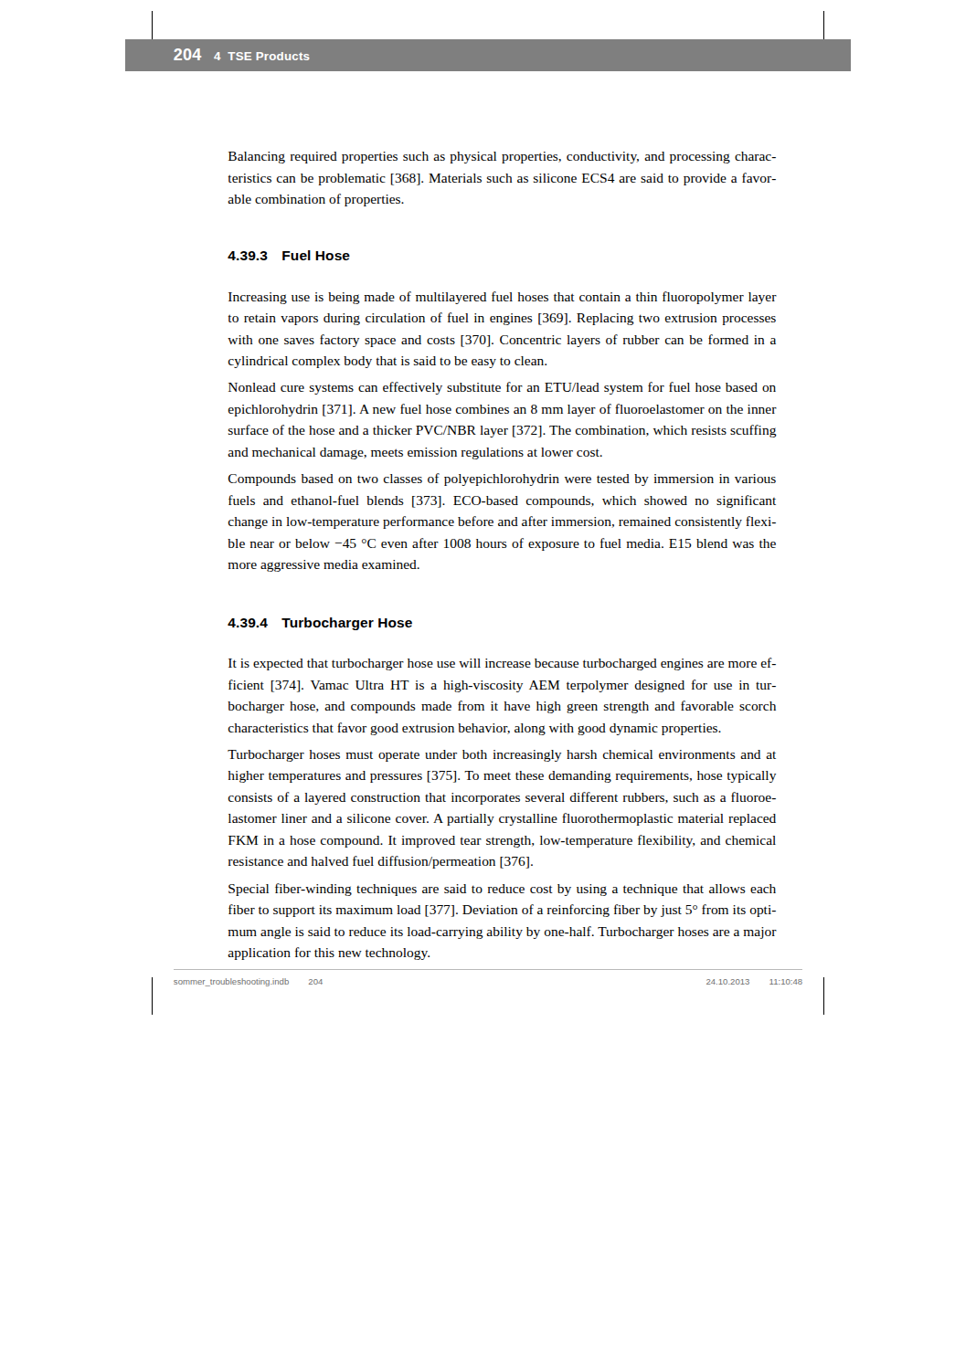2044 TSE Products
Balancing required properties such as physical properties, conductivity, and processing characteristics can be problematic [368]. Materials such as silicone ECS4 are said to provide a favorable combination of properties.
4.39.3 Fuel Hose
Increasing use is being made of multilayered fuel hoses that contain a thin fluoropolymer layer to retain vapors during circulation of fuel in engines [369]. Replacing two extrusion processes with one saves factory space and costs [370]. Concentric layers of rubber can be formed in a cylindrical complex body that is said to be easy to clean.
Nonlead cure systems can effectively substitute for an ETU/lead system for fuel hose based on epichlorohydrin [371]. A new fuel hose combines an 8 mm layer of fluoroelastomer on the inner surface of the hose and a thicker PVC/NBR layer [372]. The combination, which resists scuffing and mechanical damage, meets emission regulations at lower cost.
Compounds based on two classes of polyepichlorohydrin were tested by immersion in various fuels and ethanol-fuel blends [373]. ECO-based compounds, which showed no significant change in low-temperature performance before and after immersion, remained consistently flexible near or below −45 °C even after 1008 hours of exposure to fuel media. E15 blend was the more aggressive media examined.
4.39.4 Turbocharger Hose
It is expected that turbocharger hose use will increase because turbocharged engines are more efficient [374]. Vamac Ultra HT is a high-viscosity AEM terpolymer designed for use in turbocharger hose, and compounds made from it have high green strength and favorable scorch characteristics that favor good extrusion behavior, along with good dynamic properties.
Turbocharger hoses must operate under both increasingly harsh chemical environments and at higher temperatures and pressures [375]. To meet these demanding requirements, hose typically consists of a layered construction that incorporates several different rubbers, such as a fluoroelastomer liner and a silicone cover. A partially crystalline fluorothermoplastic material replaced FKM in a hose compound. It improved tear strength, low-temperature flexibility, and chemical resistance and halved fuel diffusion/permeation [376].
Special fiber-winding techniques are said to reduce cost by using a technique that allows each fiber to support its maximum load [377]. Deviation of a reinforcing fiber by just 5° from its optimum angle is said to reduce its load-carrying ability by one-half. Turbocharger hoses are a major application for this new technology.
sommer_troubleshooting.indb 204
24.10.201311:10:48